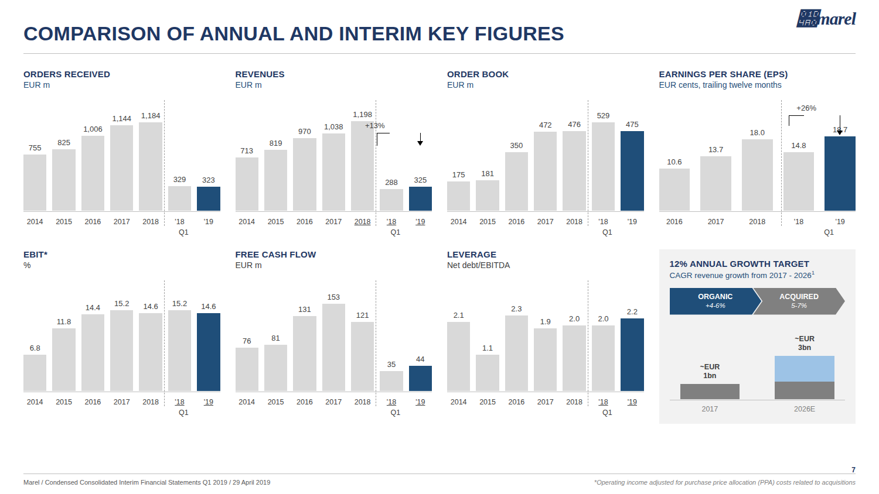𝒠marel
COMPARISON OF ANNUAL AND INTERIM KEY FIGURES
ORDERS RECEIVED
EUR m
755
825
1,006
1,144
1,184
329
323
20142015201620172018'18'19
Q1
REVENUES
EUR m
713
819
970
1,038
1,198
288
325
20142015201620172018'18'19
Q1
+13%
ORDER BOOK
EUR m
175
181
350
472
476
529
475
20142015201620172018'18'19
Q1
EARNINGS PER SHARE (EPS)
EUR cents, trailing twelve months
10.6
13.7
18.0
14.8
18.7
201620172018'18'19
Q1
+26%
EBIT*
%
6.8
11.8
14.4
15.2
14.6
15.2
14.6
20142015201620172018'18'19
Q1
FREE CASH FLOW
EUR m
76
81
131
153
121
35
44
20142015201620172018'18'19
Q1
LEVERAGE
Net debt/EBITDA
2.1
1.1
2.3
1.9
2.0
2.0
2.2
20142015201620172018'18'19
Q1
12% ANNUAL GROWTH TARGET
CAGR revenue growth from 2017 - 20261
ORGANIC+4-6%
ACQUIRED 5-7%
~EUR
1bn
~EUR
3bn
20172026E
Marel / Condensed Consolidated Interim Financial Statements Q1 2019 / 29 April 2019
*Operating income adjusted for purchase price allocation (PPA) costs related to acquisitions
7